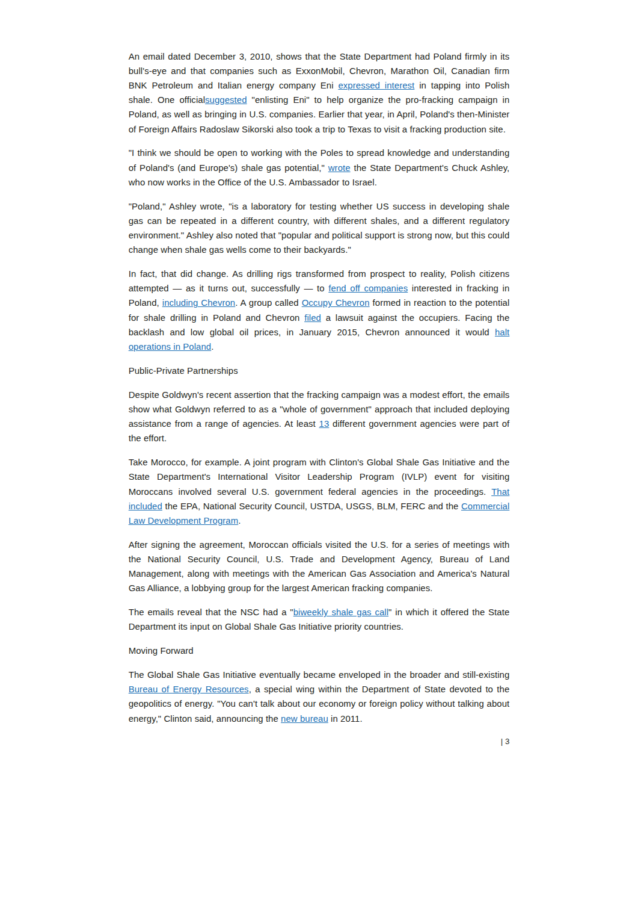An email dated December 3, 2010, shows that the State Department had Poland firmly in its bull's-eye and that companies such as ExxonMobil, Chevron, Marathon Oil, Canadian firm BNK Petroleum and Italian energy company Eni expressed interest in tapping into Polish shale. One officialsuggested "enlisting Eni" to help organize the pro-fracking campaign in Poland, as well as bringing in U.S. companies. Earlier that year, in April, Poland's then-Minister of Foreign Affairs Radoslaw Sikorski also took a trip to Texas to visit a fracking production site.
"I think we should be open to working with the Poles to spread knowledge and understanding of Poland's (and Europe's) shale gas potential," wrote the State Department's Chuck Ashley, who now works in the Office of the U.S. Ambassador to Israel.
"Poland," Ashley wrote, "is a laboratory for testing whether US success in developing shale gas can be repeated in a different country, with different shales, and a different regulatory environment." Ashley also noted that "popular and political support is strong now, but this could change when shale gas wells come to their backyards."
In fact, that did change. As drilling rigs transformed from prospect to reality, Polish citizens attempted — as it turns out, successfully — to fend off companies interested in fracking in Poland, including Chevron. A group called Occupy Chevron formed in reaction to the potential for shale drilling in Poland and Chevron filed a lawsuit against the occupiers. Facing the backlash and low global oil prices, in January 2015, Chevron announced it would halt operations in Poland.
Public-Private Partnerships
Despite Goldwyn's recent assertion that the fracking campaign was a modest effort, the emails show what Goldwyn referred to as a "whole of government" approach that included deploying assistance from a range of agencies. At least 13 different government agencies were part of the effort.
Take Morocco, for example. A joint program with Clinton's Global Shale Gas Initiative and the State Department's International Visitor Leadership Program (IVLP) event for visiting Moroccans involved several U.S. government federal agencies in the proceedings. That included the EPA, National Security Council, USTDA, USGS, BLM, FERC and the Commercial Law Development Program.
After signing the agreement, Moroccan officials visited the U.S. for a series of meetings with the National Security Council, U.S. Trade and Development Agency, Bureau of Land Management, along with meetings with the American Gas Association and America's Natural Gas Alliance, a lobbying group for the largest American fracking companies.
The emails reveal that the NSC had a "biweekly shale gas call" in which it offered the State Department its input on Global Shale Gas Initiative priority countries.
Moving Forward
The Global Shale Gas Initiative eventually became enveloped in the broader and still-existing Bureau of Energy Resources, a special wing within the Department of State devoted to the geopolitics of energy. "You can't talk about our economy or foreign policy without talking about energy," Clinton said, announcing the new bureau in 2011.
| 3